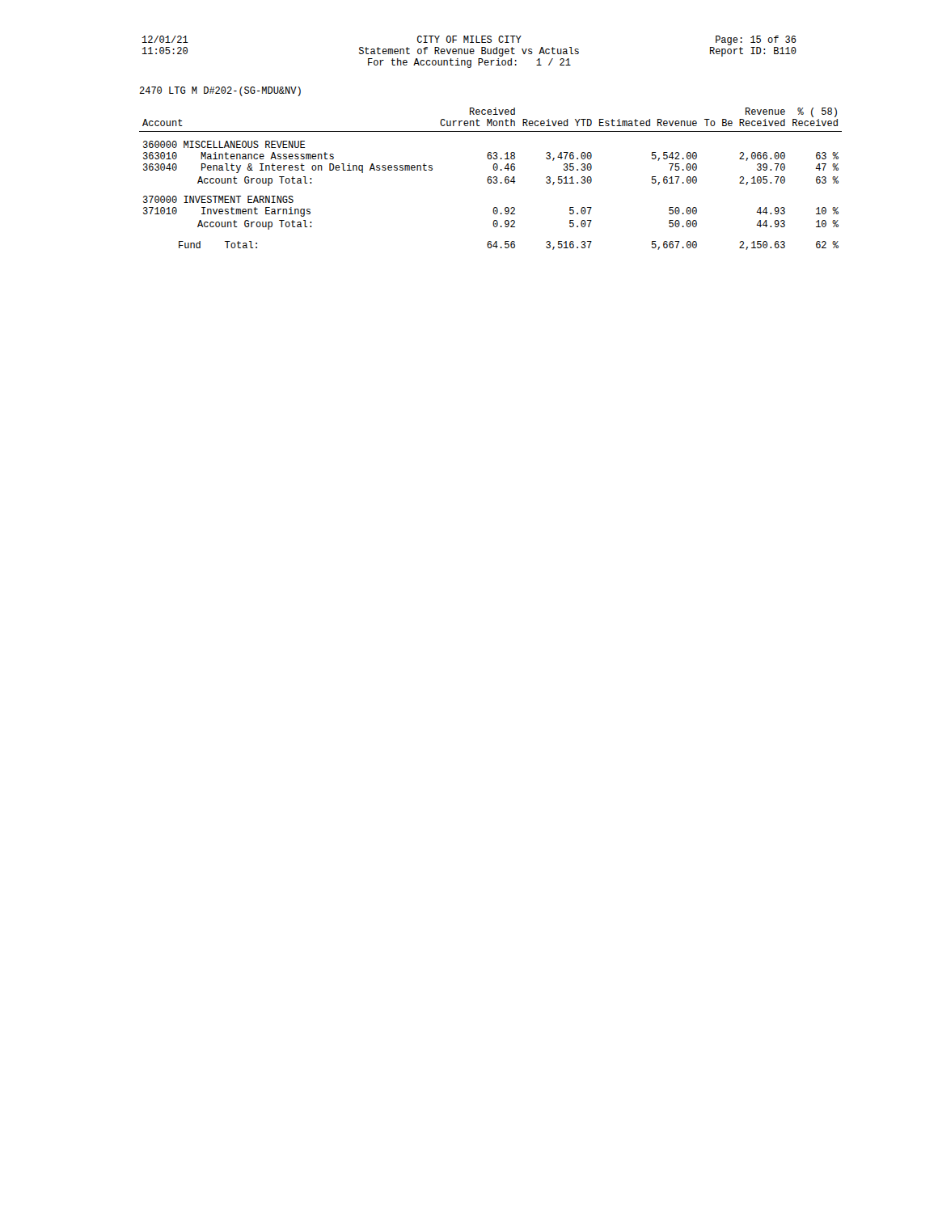| 12/01/21 11:05:20 | CITY OF MILES CITY Statement of Revenue Budget vs Actuals For the Accounting Period: 1 / 21 | Page: 15 of 36 Report ID: B110 |
2470 LTG M D#202-(SG-MDU&NV)
| Account | Received Current Month | Received YTD | Estimated Revenue | Revenue To Be Received | % ( 58) Received |
| --- | --- | --- | --- | --- | --- |
| 360000 MISCELLANEOUS REVENUE |
| 363010 Maintenance Assessments | 63.18 | 3,476.00 | 5,542.00 | 2,066.00 | 63 % |
| 363040 Penalty & Interest on Delinq Assessments | 0.46 | 35.30 | 75.00 | 39.70 | 47 % |
| Account Group Total: | 63.64 | 3,511.30 | 5,617.00 | 2,105.70 | 63 % |
| 370000 INVESTMENT EARNINGS |
| 371010 Investment Earnings | 0.92 | 5.07 | 50.00 | 44.93 | 10 % |
| Account Group Total: | 0.92 | 5.07 | 50.00 | 44.93 | 10 % |
| Fund Total: | 64.56 | 3,516.37 | 5,667.00 | 2,150.63 | 62 % |